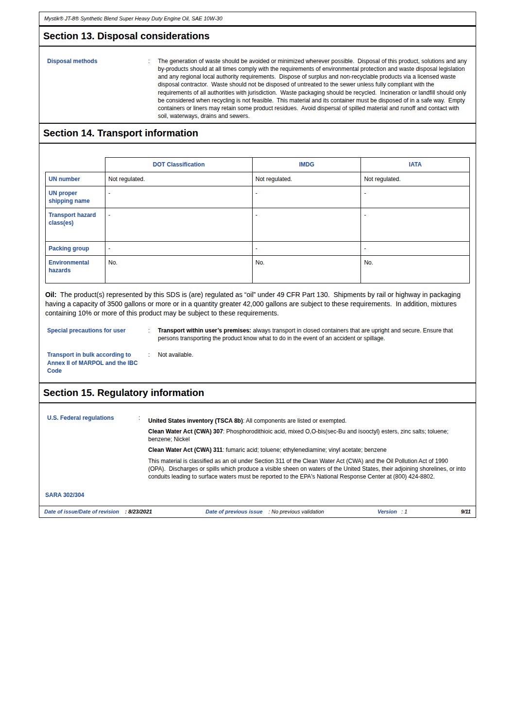Mystik® JT-8® Synthetic Blend Super Heavy Duty Engine Oil, SAE 10W-30
Section 13. Disposal considerations
| Disposal methods | : | The generation of waste should be avoided or minimized wherever possible. Disposal of this product, solutions and any by-products should at all times comply with the requirements of environmental protection and waste disposal legislation and any regional local authority requirements. Dispose of surplus and non-recyclable products via a licensed waste disposal contractor. Waste should not be disposed of untreated to the sewer unless fully compliant with the requirements of all authorities with jurisdiction. Waste packaging should be recycled. Incineration or landfill should only be considered when recycling is not feasible. This material and its container must be disposed of in a safe way. Empty containers or liners may retain some product residues. Avoid dispersal of spilled material and runoff and contact with soil, waterways, drains and sewers. |
Section 14. Transport information
| | DOT Classification | IMDG | IATA |
| --- | --- | --- | --- |
| UN number | Not regulated. | Not regulated. | Not regulated. |
| UN proper shipping name | - | - | - |
| Transport hazard class(es) | - | - | - |
| Packing group | - | - | - |
| Environmental hazards | No. | No. | No. |
Oil: The product(s) represented by this SDS is (are) regulated as “oil” under 49 CFR Part 130. Shipments by rail or highway in packaging having a capacity of 3500 gallons or more or in a quantity greater 42,000 gallons are subject to these requirements. In addition, mixtures containing 10% or more of this product may be subject to these requirements.
| Special precautions for user | : | Transport within user’s premises: always transport in closed containers that are upright and secure. Ensure that persons transporting the product know what to do in the event of an accident or spillage. |
| Transport in bulk according to Annex II of MARPOL and the IBC Code | : | Not available. |
Section 15. Regulatory information
| U.S. Federal regulations | : | United States inventory (TSCA 8b) : All components are listed or exempted. Clean Water Act (CWA) 307 : Phosphorodithioic acid, mixed O,O-bis(sec-Bu and isooctyl) esters, zinc salts; toluene; benzene; Nickel Clean Water Act (CWA) 311 : fumaric acid; toluene; ethylenediamine; vinyl acetate; benzene This material is classified as an oil under Section 311 of the Clean Water Act (CWA) and the Oil Pollution Act of 1990 (OPA). Discharges or spills which produce a visible sheen on waters of the United States, their adjoining shorelines, or into conduits leading to surface waters must be reported to the EPA's National Response Center at (800) 424-8802. |
SARA 302/304
Date of issue/Date of revision : 8/23/2021 Date of previous issue : No previous validation Version : 1 9/11